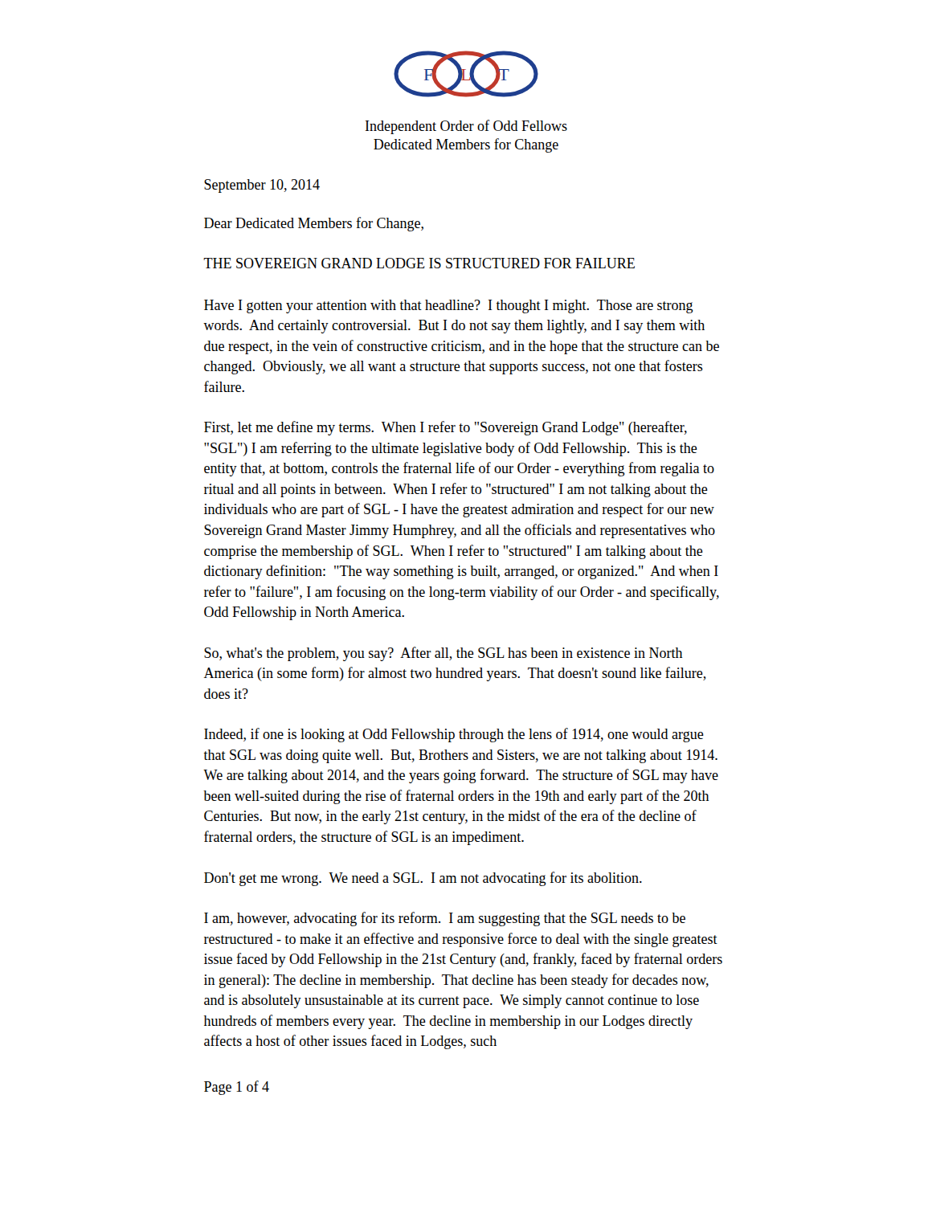F L T
Independent Order of Odd Fellows
Dedicated Members for Change
September 10, 2014
Dear Dedicated Members for Change,
THE SOVEREIGN GRAND LODGE IS STRUCTURED FOR FAILURE
Have I gotten your attention with that headline? I thought I might. Those are strong words. And certainly controversial. But I do not say them lightly, and I say them with due respect, in the vein of constructive criticism, and in the hope that the structure can be changed. Obviously, we all want a structure that supports success, not one that fosters failure.
First, let me define my terms. When I refer to "Sovereign Grand Lodge" (hereafter, "SGL") I am referring to the ultimate legislative body of Odd Fellowship. This is the entity that, at bottom, controls the fraternal life of our Order - everything from regalia to ritual and all points in between. When I refer to "structured" I am not talking about the individuals who are part of SGL - I have the greatest admiration and respect for our new Sovereign Grand Master Jimmy Humphrey, and all the officials and representatives who comprise the membership of SGL. When I refer to "structured" I am talking about the dictionary definition: "The way something is built, arranged, or organized." And when I refer to "failure", I am focusing on the long-term viability of our Order - and specifically, Odd Fellowship in North America.
So, what's the problem, you say? After all, the SGL has been in existence in North America (in some form) for almost two hundred years. That doesn't sound like failure, does it?
Indeed, if one is looking at Odd Fellowship through the lens of 1914, one would argue that SGL was doing quite well. But, Brothers and Sisters, we are not talking about 1914. We are talking about 2014, and the years going forward. The structure of SGL may have been well-suited during the rise of fraternal orders in the 19th and early part of the 20th Centuries. But now, in the early 21st century, in the midst of the era of the decline of fraternal orders, the structure of SGL is an impediment.
Don't get me wrong. We need a SGL. I am not advocating for its abolition.
I am, however, advocating for its reform. I am suggesting that the SGL needs to be restructured - to make it an effective and responsive force to deal with the single greatest issue faced by Odd Fellowship in the 21st Century (and, frankly, faced by fraternal orders in general): The decline in membership. That decline has been steady for decades now, and is absolutely unsustainable at its current pace. We simply cannot continue to lose hundreds of members every year. The decline in membership in our Lodges directly affects a host of other issues faced in Lodges, such
Page 1 of 4